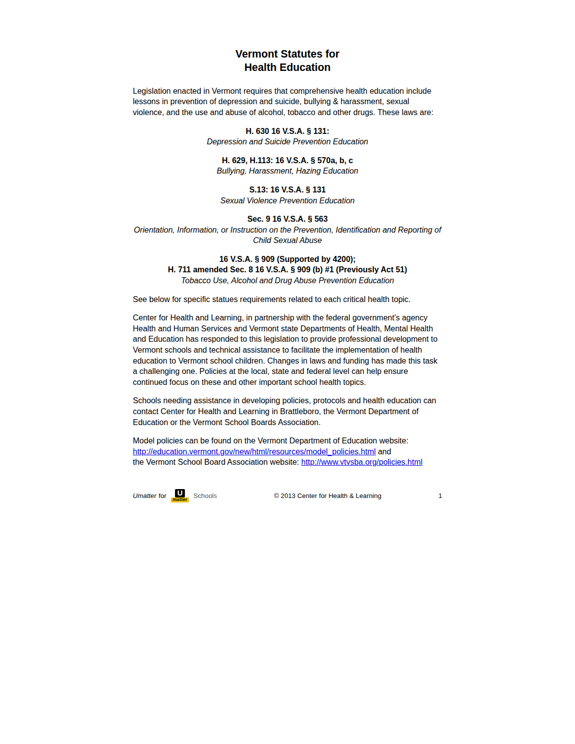Vermont Statutes for
Health Education
Legislation enacted in Vermont requires that comprehensive health education include lessons in prevention of depression and suicide, bullying & harassment, sexual violence, and the use and abuse of alcohol, tobacco and other drugs. These laws are:
H. 630 16 V.S.A. § 131:
Depression and Suicide Prevention Education
H. 629, H.113: 16 V.S.A. § 570a, b, c
Bullying, Harassment, Hazing Education
S.13: 16 V.S.A. § 131
Sexual Violence Prevention Education
Sec. 9 16 V.S.A. § 563
Orientation, Information, or Instruction on the Prevention, Identification and Reporting of Child Sexual Abuse
16 V.S.A. § 909 (Supported by 4200);
H. 711 amended Sec. 8 16 V.S.A. § 909 (b) #1 (Previously Act 51)
Tobacco Use, Alcohol and Drug Abuse Prevention Education
See below for specific statues requirements related to each critical health topic.
Center for Health and Learning, in partnership with the federal government's agency Health and Human Services and Vermont state Departments of Health, Mental Health and Education has responded to this legislation to provide professional development to Vermont schools and technical assistance to facilitate the implementation of health education to Vermont school children. Changes in laws and funding has made this task a challenging one. Policies at the local, state and federal level can help ensure continued focus on these and other important school health topics.
Schools needing assistance in developing policies, protocols and health education can contact Center for Health and Learning in Brattleboro, the Vermont Department of Education or the Vermont School Boards Association.
Model policies can be found on the Vermont Department of Education website:
http://education.vermont.gov/new/html/resources/model_policies.html and
the Vermont School Board Association website: http://www.vtvsba.org/policies.html
Umatter for Umatter Schools
© 2013 Center for Health & Learning
1